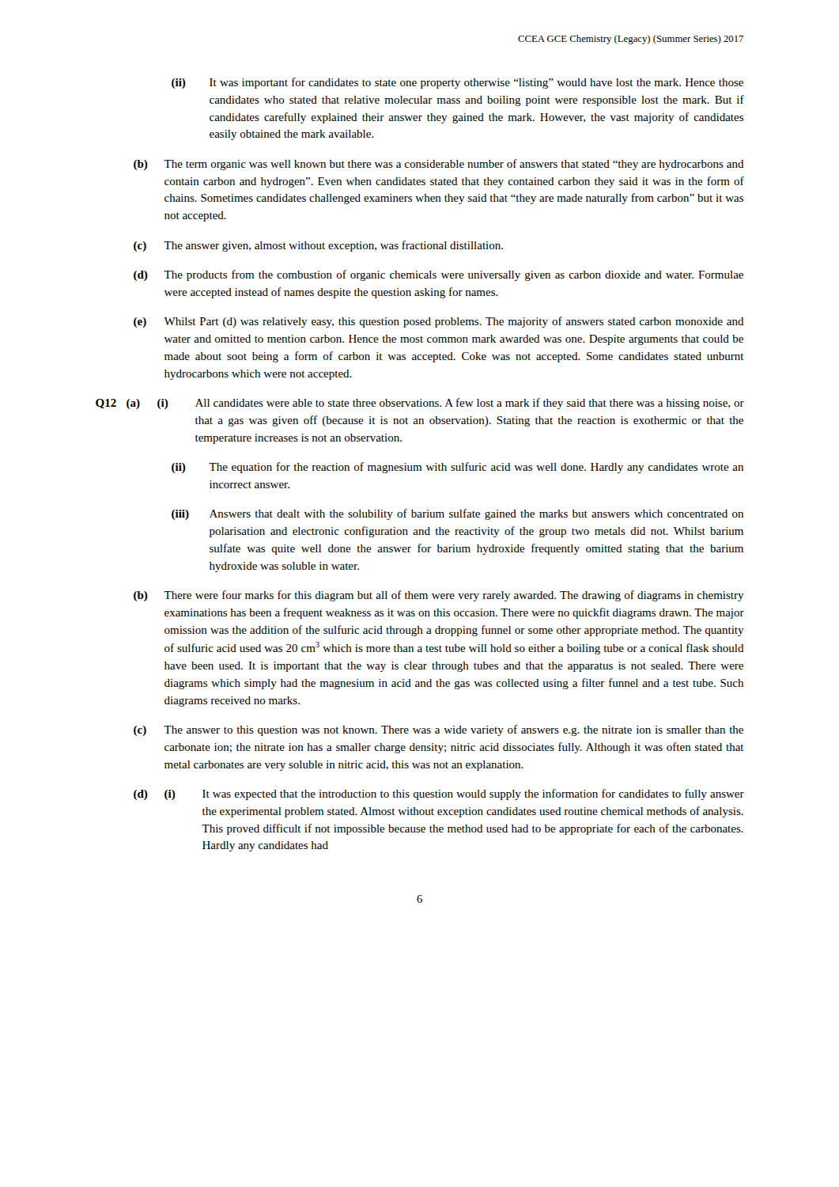CCEA GCE Chemistry (Legacy) (Summer Series) 2017
(ii) It was important for candidates to state one property otherwise “listing” would have lost the mark. Hence those candidates who stated that relative molecular mass and boiling point were responsible lost the mark. But if candidates carefully explained their answer they gained the mark. However, the vast majority of candidates easily obtained the mark available.
(b) The term organic was well known but there was a considerable number of answers that stated “they are hydrocarbons and contain carbon and hydrogen”. Even when candidates stated that they contained carbon they said it was in the form of chains. Sometimes candidates challenged examiners when they said that “they are made naturally from carbon” but it was not accepted.
(c) The answer given, almost without exception, was fractional distillation.
(d) The products from the combustion of organic chemicals were universally given as carbon dioxide and water. Formulae were accepted instead of names despite the question asking for names.
(e) Whilst Part (d) was relatively easy, this question posed problems. The majority of answers stated carbon monoxide and water and omitted to mention carbon. Hence the most common mark awarded was one. Despite arguments that could be made about soot being a form of carbon it was accepted. Coke was not accepted. Some candidates stated unburnt hydrocarbons which were not accepted.
Q12 (a) (i) All candidates were able to state three observations. A few lost a mark if they said that there was a hissing noise, or that a gas was given off (because it is not an observation). Stating that the reaction is exothermic or that the temperature increases is not an observation.
(ii) The equation for the reaction of magnesium with sulfuric acid was well done. Hardly any candidates wrote an incorrect answer.
(iii) Answers that dealt with the solubility of barium sulfate gained the marks but answers which concentrated on polarisation and electronic configuration and the reactivity of the group two metals did not. Whilst barium sulfate was quite well done the answer for barium hydroxide frequently omitted stating that the barium hydroxide was soluble in water.
(b) There were four marks for this diagram but all of them were very rarely awarded. The drawing of diagrams in chemistry examinations has been a frequent weakness as it was on this occasion. There were no quickfit diagrams drawn. The major omission was the addition of the sulfuric acid through a dropping funnel or some other appropriate method. The quantity of sulfuric acid used was 20 cm3 which is more than a test tube will hold so either a boiling tube or a conical flask should have been used. It is important that the way is clear through tubes and that the apparatus is not sealed. There were diagrams which simply had the magnesium in acid and the gas was collected using a filter funnel and a test tube. Such diagrams received no marks.
(c) The answer to this question was not known. There was a wide variety of answers e.g. the nitrate ion is smaller than the carbonate ion; the nitrate ion has a smaller charge density; nitric acid dissociates fully. Although it was often stated that metal carbonates are very soluble in nitric acid, this was not an explanation.
(d) (i) It was expected that the introduction to this question would supply the information for candidates to fully answer the experimental problem stated. Almost without exception candidates used routine chemical methods of analysis. This proved difficult if not impossible because the method used had to be appropriate for each of the carbonates. Hardly any candidates had
6